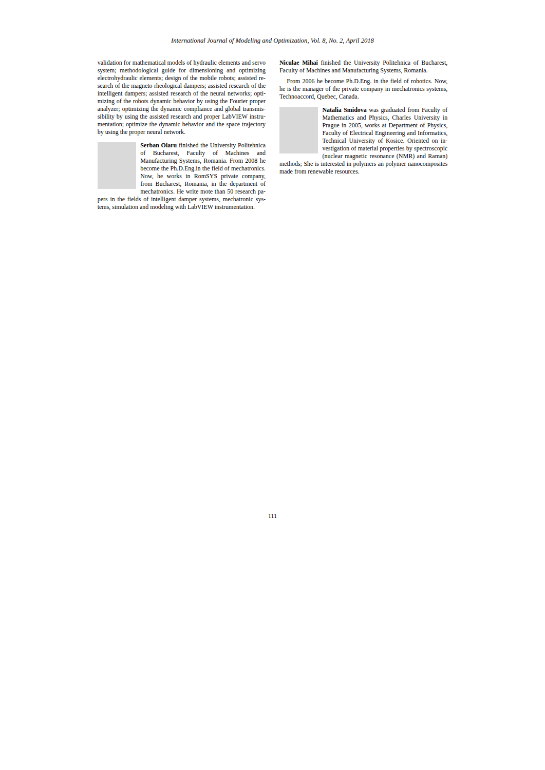International Journal of Modeling and Optimization, Vol. 8, No. 2, April 2018
validation for mathematical models of hydraulic elements and servo system; methodological guide for dimensioning and optimizing electrohydraulic elements; design of the mobile robots; assisted research of the magneto rheological dampers; assisted research of the intelligent dampers; assisted research of the neural networks; optimizing of the robots dynamic behavior by using the Fourier proper analyzer; optimizing the dynamic compliance and global transmissibility by using the assisted research and proper LabVIEW instrumentation; optimize the dynamic behavior and the space trajectory by using the proper neural network.
Serban Olaru finished the University Politehnica of Bucharest, Faculty of Machines and Manufacturing Systems, Romania. From 2008 he become the Ph.D.Eng.in the field of mechatronics. Now, he works in RomSYS private company, from Bucharest, Romania, in the department of mechatronics. He write mote than 50 research papers in the fields of intelligent damper systems, mechatronic systems, simulation and modeling with LabVIEW instrumentation.
Niculae Mihai finished the University Politehnica of Bucharest, Faculty of Machines and Manufacturing Systems, Romania.
From 2006 he become Ph.D.Eng. in the field of robotics. Now, he is the manager of the private company in mechatronics systems, Technoaccord, Quebec, Canada.
Natalia Smidova was graduated from Faculty of Mathematics and Physics, Charles University in Prague in 2005, works at Department of Physics, Faculty of Electrical Engineering and Informatics, Technical University of Kosice. Oriented on investigation of material properties by spectroscopic (nuclear magnetic resonance (NMR) and Raman) methods; She is interested in polymers an polymer nanocomposites made from renewable resources.
111